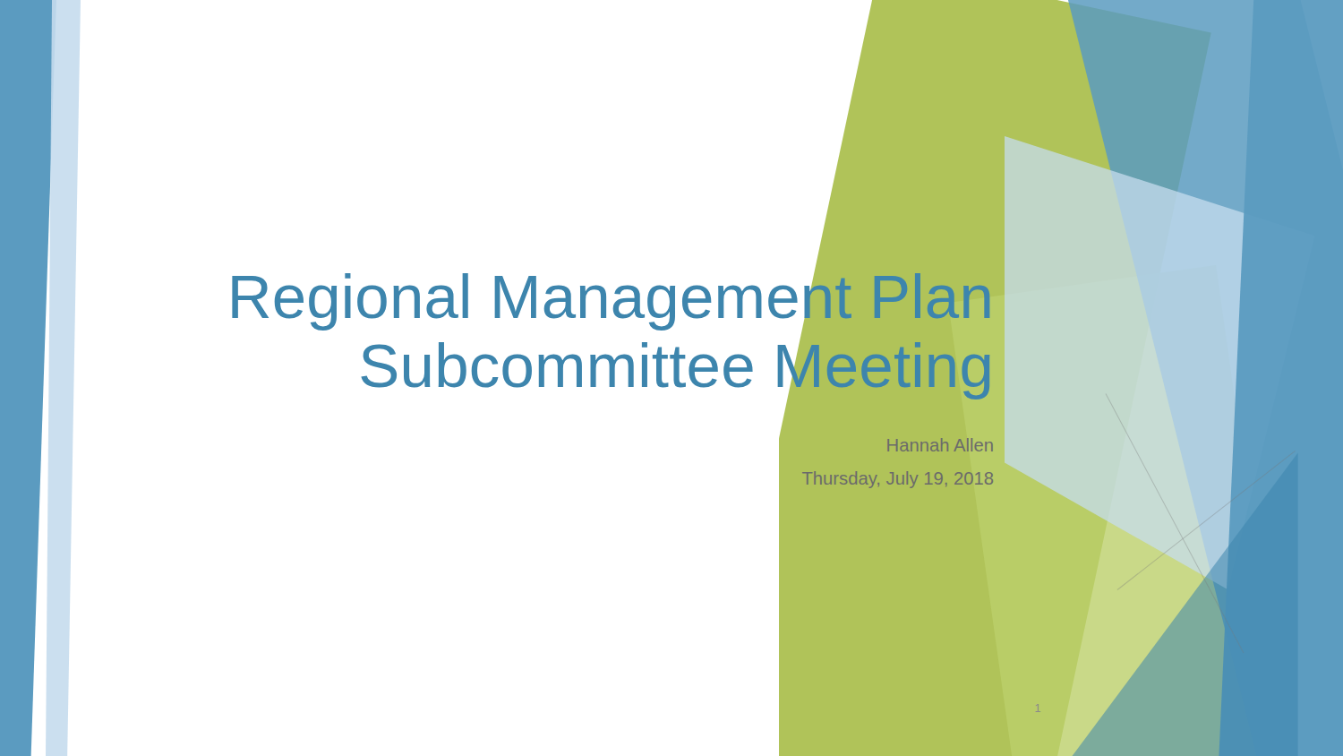Regional Management Plan Subcommittee Meeting
Hannah Allen
Thursday, July 19, 2018
1